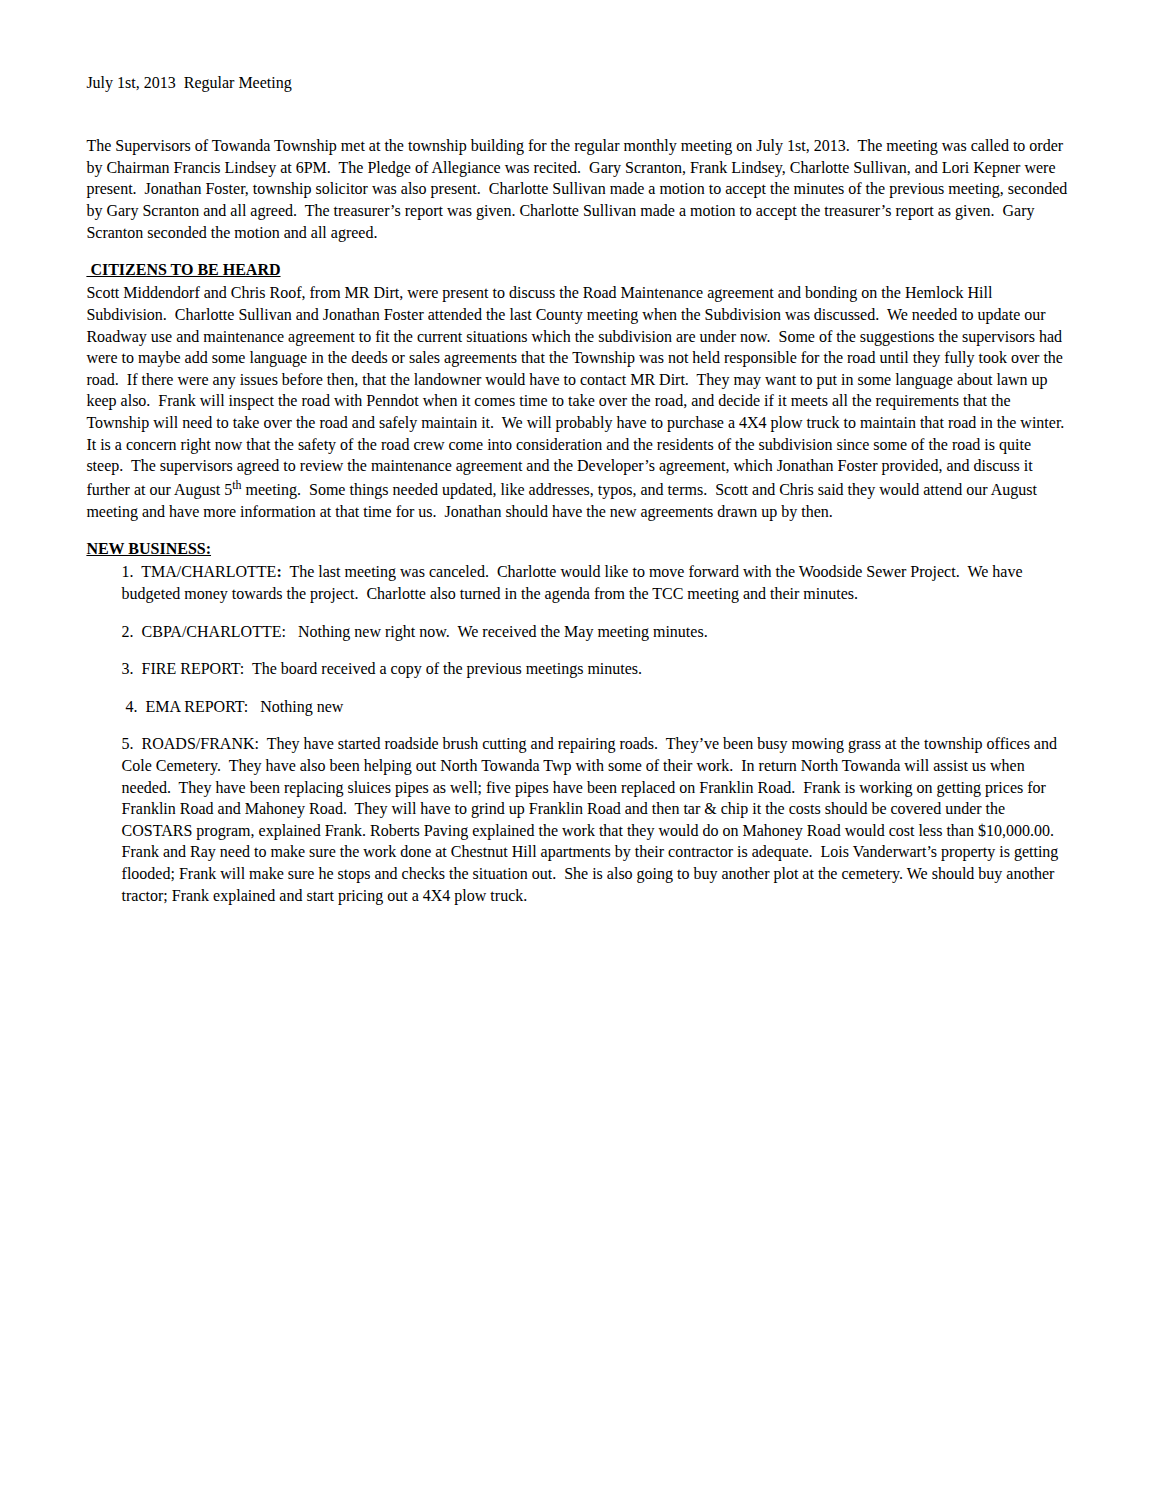July 1st, 2013 Regular Meeting
The Supervisors of Towanda Township met at the township building for the regular monthly meeting on July 1st, 2013. The meeting was called to order by Chairman Francis Lindsey at 6PM. The Pledge of Allegiance was recited. Gary Scranton, Frank Lindsey, Charlotte Sullivan, and Lori Kepner were present. Jonathan Foster, township solicitor was also present. Charlotte Sullivan made a motion to accept the minutes of the previous meeting, seconded by Gary Scranton and all agreed. The treasurer’s report was given. Charlotte Sullivan made a motion to accept the treasurer’s report as given. Gary Scranton seconded the motion and all agreed.
CITIZENS TO BE HEARD
Scott Middendorf and Chris Roof, from MR Dirt, were present to discuss the Road Maintenance agreement and bonding on the Hemlock Hill Subdivision. Charlotte Sullivan and Jonathan Foster attended the last County meeting when the Subdivision was discussed. We needed to update our Roadway use and maintenance agreement to fit the current situations which the subdivision are under now. Some of the suggestions the supervisors had were to maybe add some language in the deeds or sales agreements that the Township was not held responsible for the road until they fully took over the road. If there were any issues before then, that the landowner would have to contact MR Dirt. They may want to put in some language about lawn up keep also. Frank will inspect the road with Penndot when it comes time to take over the road, and decide if it meets all the requirements that the Township will need to take over the road and safely maintain it. We will probably have to purchase a 4X4 plow truck to maintain that road in the winter. It is a concern right now that the safety of the road crew come into consideration and the residents of the subdivision since some of the road is quite steep. The supervisors agreed to review the maintenance agreement and the Developer’s agreement, which Jonathan Foster provided, and discuss it further at our August 5th meeting. Some things needed updated, like addresses, typos, and terms. Scott and Chris said they would attend our August meeting and have more information at that time for us. Jonathan should have the new agreements drawn up by then.
NEW BUSINESS:
1. TMA/CHARLOTTE: The last meeting was canceled. Charlotte would like to move forward with the Woodside Sewer Project. We have budgeted money towards the project. Charlotte also turned in the agenda from the TCC meeting and their minutes.
2. CBPA/CHARLOTTE: Nothing new right now. We received the May meeting minutes.
3. FIRE REPORT: The board received a copy of the previous meetings minutes.
4. EMA REPORT: Nothing new
5. ROADS/FRANK: They have started roadside brush cutting and repairing roads. They’ve been busy mowing grass at the township offices and Cole Cemetery. They have also been helping out North Towanda Twp with some of their work. In return North Towanda will assist us when needed. They have been replacing sluices pipes as well; five pipes have been replaced on Franklin Road. Frank is working on getting prices for Franklin Road and Mahoney Road. They will have to grind up Franklin Road and then tar & chip it the costs should be covered under the COSTARS program, explained Frank. Roberts Paving explained the work that they would do on Mahoney Road would cost less than $10,000.00. Frank and Ray need to make sure the work done at Chestnut Hill apartments by their contractor is adequate. Lois Vanderwart’s property is getting flooded; Frank will make sure he stops and checks the situation out. She is also going to buy another plot at the cemetery. We should buy another tractor; Frank explained and start pricing out a 4X4 plow truck.